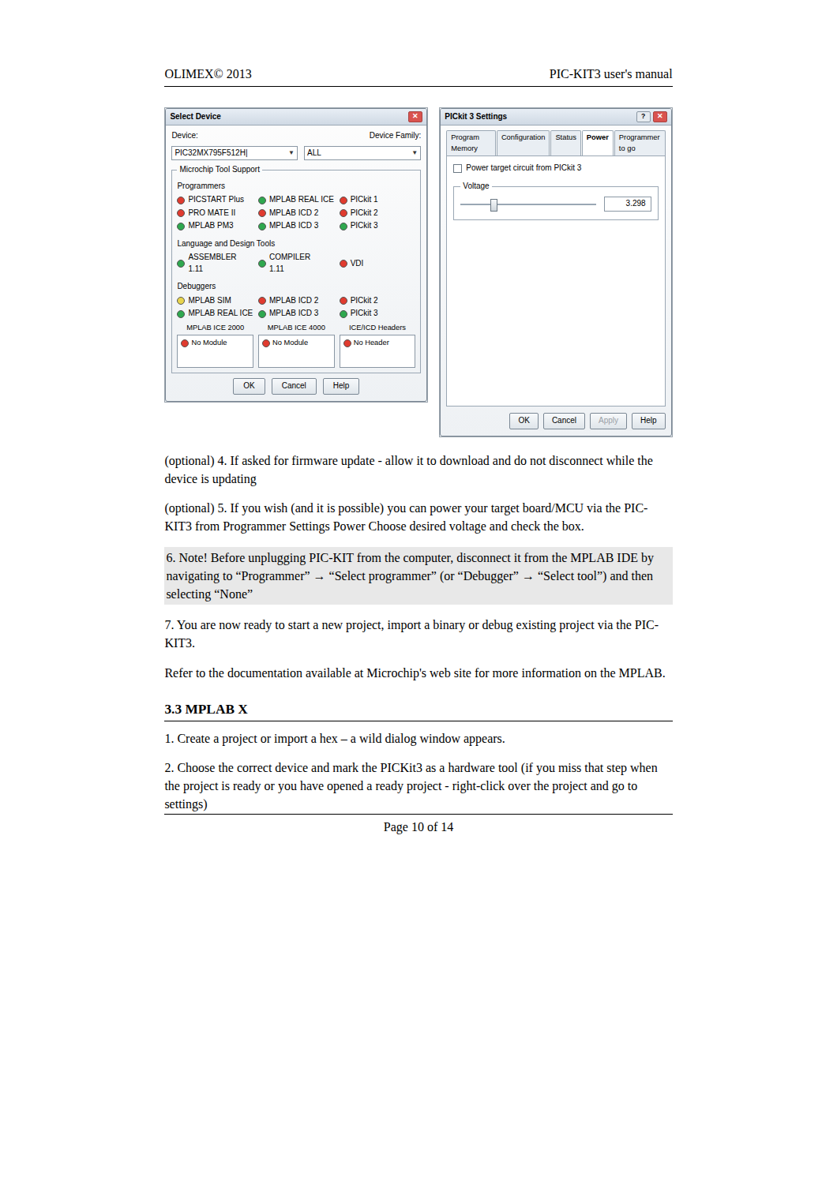OLIMEX© 2013
PIC-KIT3 user's manual
Select Device ✕
Device: Device Family:
PIC32MX795F512H|▼
ALL▼
Microchip Tool Support
Programmers
PICSTART Plus
MPLAB REAL ICE
PICkit 1
PRO MATE II
MPLAB ICD 2
PICkit 2
MPLAB PM3
MPLAB ICD 3
PICkit 3
Language and Design Tools
ASSEMBLER
1.11
COMPILER
1.11
VDI
Debuggers
MPLAB SIM
MPLAB ICD 2
PICkit 2
MPLAB REAL ICE
MPLAB ICD 3
PICkit 3
MPLAB ICE 2000
No Module
MPLAB ICE 4000
No Module
ICE/ICD Headers
No Header
OK
Cancel
Help
PICkit 3 Settings ?✕
Program Memory
Configuration
Status
Power
Programmer to go
Power target circuit from PICkit 3
Voltage
3.298
OK
Cancel
Apply
Help
(optional) 4. If asked for firmware update - allow it to download and do not disconnect while the device is updating
(optional) 5. If you wish (and it is possible) you can power your target board/MCU via the PIC-KIT3 from Programmer Settings Power Choose desired voltage and check the box.
6. Note! Before unplugging PIC-KIT from the computer, disconnect it from the MPLAB IDE by navigating to “Programmer” → “Select programmer” (or “Debugger” → “Select tool”) and then selecting “None”
7. You are now ready to start a new project, import a binary or debug existing project via the PIC-KIT3.
Refer to the documentation available at Microchip's web site for more information on the MPLAB.
3.3 MPLAB X
1. Create a project or import a hex – a wild dialog window appears.
2. Choose the correct device and mark the PICKit3 as a hardware tool (if you miss that step when the project is ready or you have opened a ready project - right-click over the project and go to settings)
Page 10 of 14